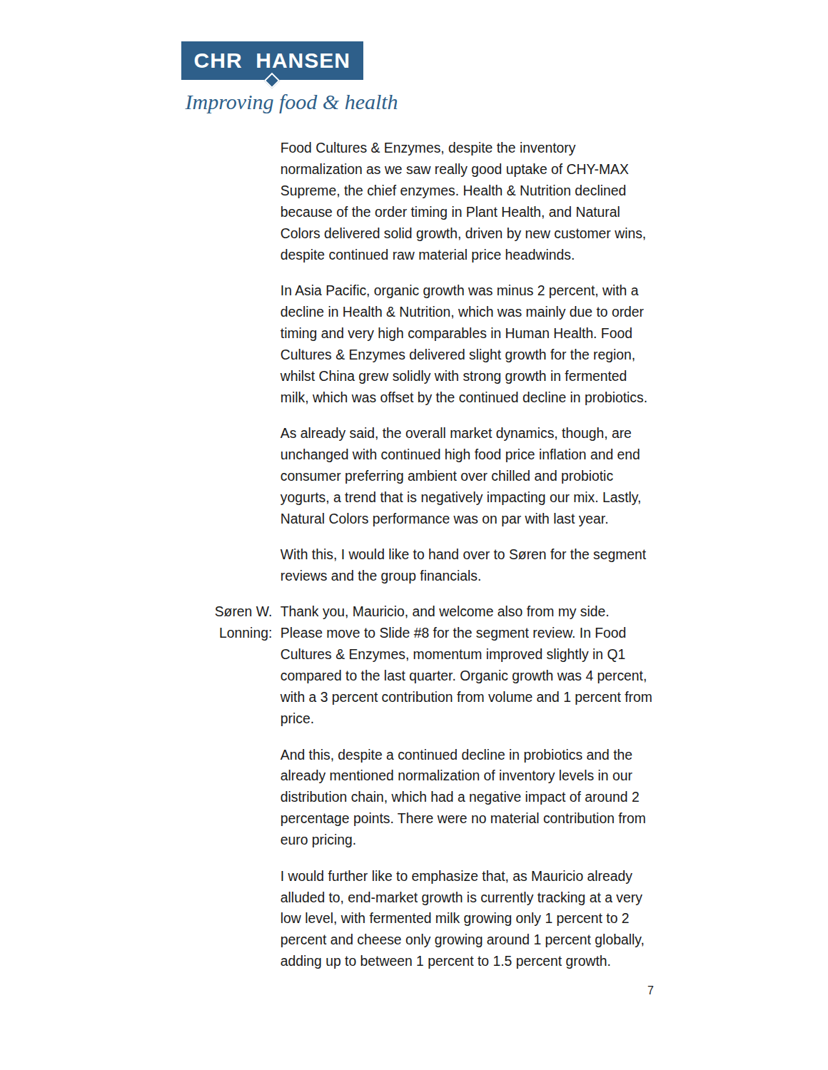CHR HANSEN
Improving food & health
Food Cultures & Enzymes, despite the inventory normalization as we saw really good uptake of CHY-MAX Supreme, the chief enzymes. Health & Nutrition declined because of the order timing in Plant Health, and Natural Colors delivered solid growth, driven by new customer wins, despite continued raw material price headwinds.
In Asia Pacific, organic growth was minus 2 percent, with a decline in Health & Nutrition, which was mainly due to order timing and very high comparables in Human Health. Food Cultures & Enzymes delivered slight growth for the region, whilst China grew solidly with strong growth in fermented milk, which was offset by the continued decline in probiotics.
As already said, the overall market dynamics, though, are unchanged with continued high food price inflation and end consumer preferring ambient over chilled and probiotic yogurts, a trend that is negatively impacting our mix. Lastly, Natural Colors performance was on par with last year.
With this, I would like to hand over to Søren for the segment reviews and the group financials.
Søren W. Lonning:
Thank you, Mauricio, and welcome also from my side. Please move to Slide #8 for the segment review. In Food Cultures & Enzymes, momentum improved slightly in Q1 compared to the last quarter. Organic growth was 4 percent, with a 3 percent contribution from volume and 1 percent from price.
And this, despite a continued decline in probiotics and the already mentioned normalization of inventory levels in our distribution chain, which had a negative impact of around 2 percentage points. There were no material contribution from euro pricing.
I would further like to emphasize that, as Mauricio already alluded to, end-market growth is currently tracking at a very low level, with fermented milk growing only 1 percent to 2 percent and cheese only growing around 1 percent globally, adding up to between 1 percent to 1.5 percent growth.
7